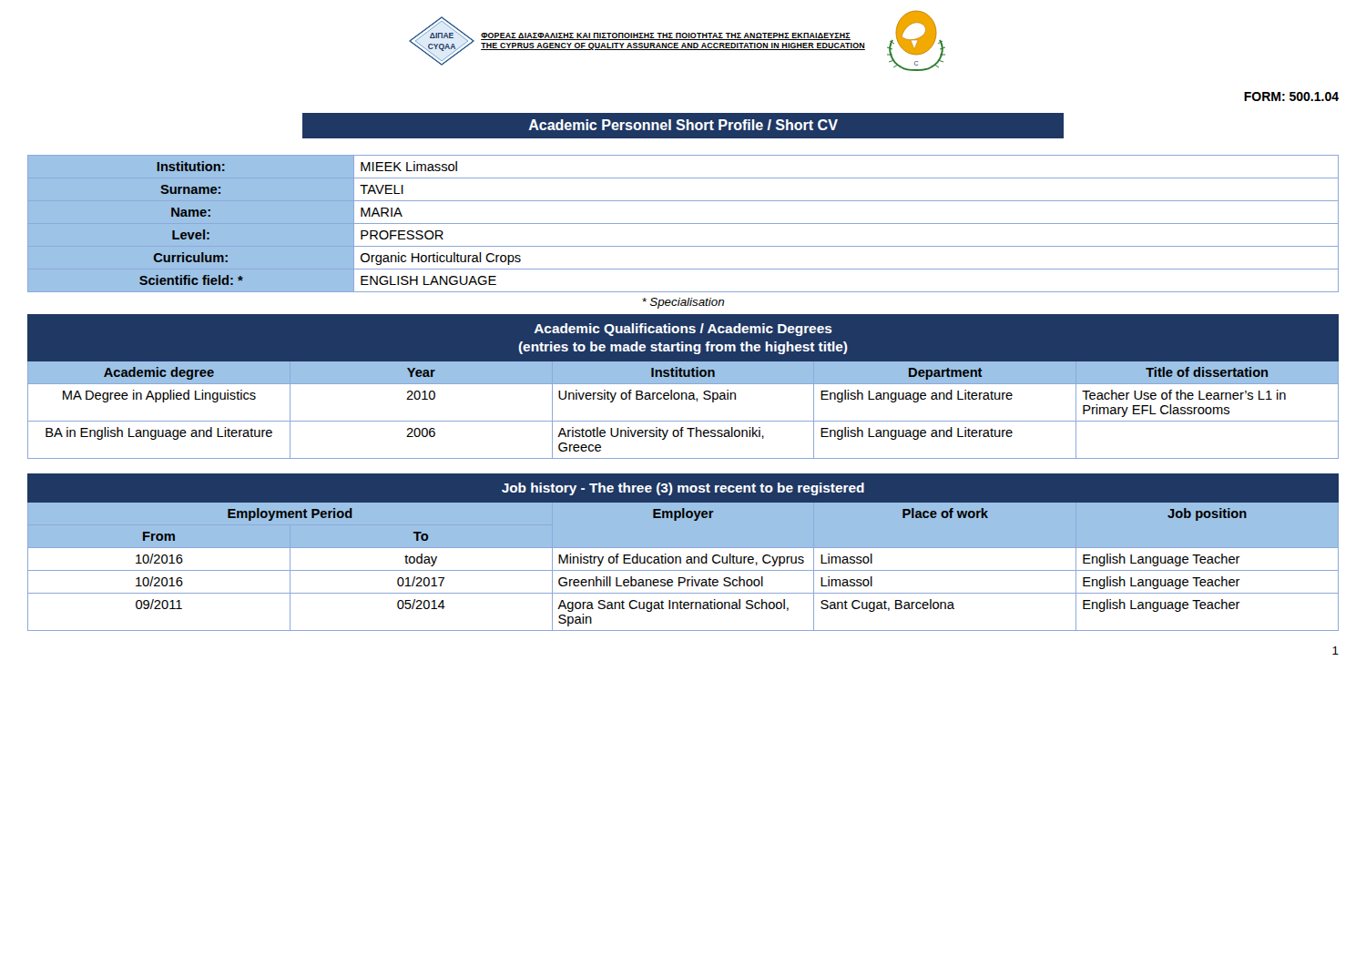ΔΙΠΑΕ CYQAA
ΦΟΡΕΑΣ ΔΙΑΣΦΑΛΙΣΗΣ ΚΑΙ ΠΙΣΤΟΠΟΙΗΣΗΣ ΤΗΣ ΠΟΙΟΤΗΤΑΣ ΤΗΣ ΑΝΩΤΕΡΗΣ ΕΚΠΑΙΔΕΥΣΗΣ
THE CYPRUS AGENCY OF QUALITY ASSURANCE AND ACCREDITATION IN HIGHER EDUCATION
C
FORM: 500.1.04
Academic Personnel Short Profile / Short CV
| Institution: | MIEEK Limassol |
| Surname: | TAVELI |
| Name: | MARIA |
| Level: | PROFESSOR |
| Curriculum: | Organic Horticultural Crops |
| Scientific field: * | ENGLISH LANGUAGE |
* Specialisation
| Academic Qualifications / Academic Degrees (entries to be made starting from the highest title) |
| Academic degree | Year | Institution | Department | Title of dissertation |
| MA Degree in Applied Linguistics | 2010 | University of Barcelona, Spain | English Language and Literature | Teacher Use of the Learner’s L1 in Primary EFL Classrooms |
| BA in English Language and Literature | 2006 | Aristotle University of Thessaloniki, Greece | English Language and Literature | |
| Job history - The three (3) most recent to be registered |
| Employment Period | Employer | Place of work | Job position |
| From | To |
| 10/2016 | today | Ministry of Education and Culture, Cyprus | Limassol | English Language Teacher |
| 10/2016 | 01/2017 | Greenhill Lebanese Private School | Limassol | English Language Teacher |
| 09/2011 | 05/2014 | Agora Sant Cugat International School, Spain | Sant Cugat, Barcelona | English Language Teacher |
1